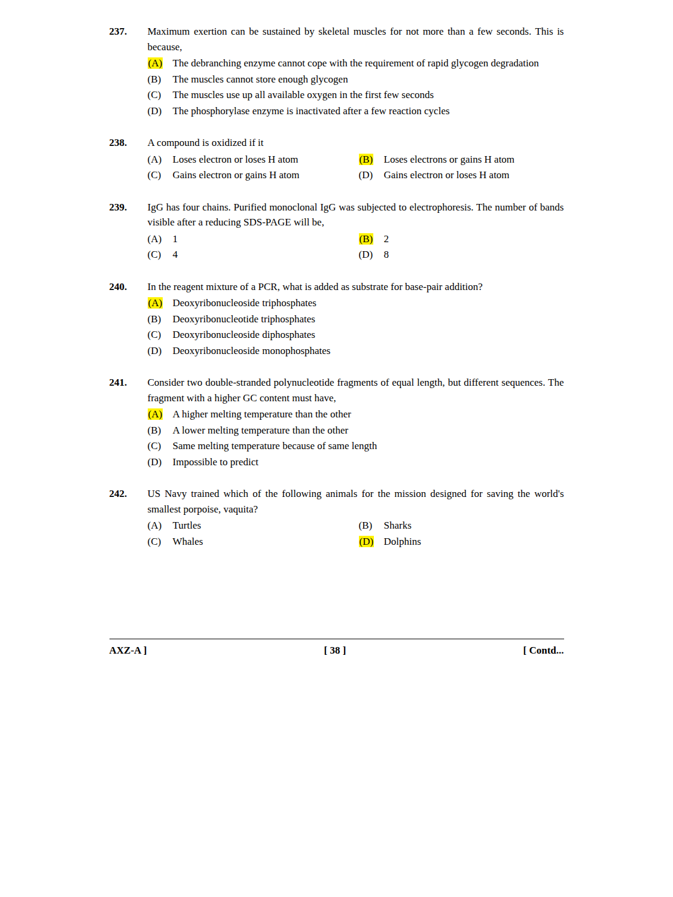237.
Maximum exertion can be sustained by skeletal muscles for not more than a few seconds. This is because,
(A) The debranching enzyme cannot cope with the requirement of rapid glycogen degradation
(B) The muscles cannot store enough glycogen
(C) The muscles use up all available oxygen in the first few seconds
(D) The phosphorylase enzyme is inactivated after a few reaction cycles
238.
A compound is oxidized if it
(A) Loses electron or loses H atom
(B) Loses electrons or gains H atom
(C) Gains electron or gains H atom
(D) Gains electron or loses H atom
239.
IgG has four chains. Purified monoclonal IgG was subjected to electrophoresis. The number of bands visible after a reducing SDS-PAGE will be,
(A) 1
(B) 2
(C) 4
(D) 8
240.
In the reagent mixture of a PCR, what is added as substrate for base-pair addition?
(A) Deoxyribonucleoside triphosphates
(B) Deoxyribonucleotide triphosphates
(C) Deoxyribonucleoside diphosphates
(D) Deoxyribonucleoside monophosphates
241.
Consider two double-stranded polynucleotide fragments of equal length, but different sequences. The fragment with a higher GC content must have,
(A) A higher melting temperature than the other
(B) A lower melting temperature than the other
(C) Same melting temperature because of same length
(D) Impossible to predict
242.
US Navy trained which of the following animals for the mission designed for saving the world's smallest porpoise, vaquita?
(A) Turtles
(B) Sharks
(C) Whales
(D) Dolphins
AXZ-A ]
[ 38 ]
[ Contd...